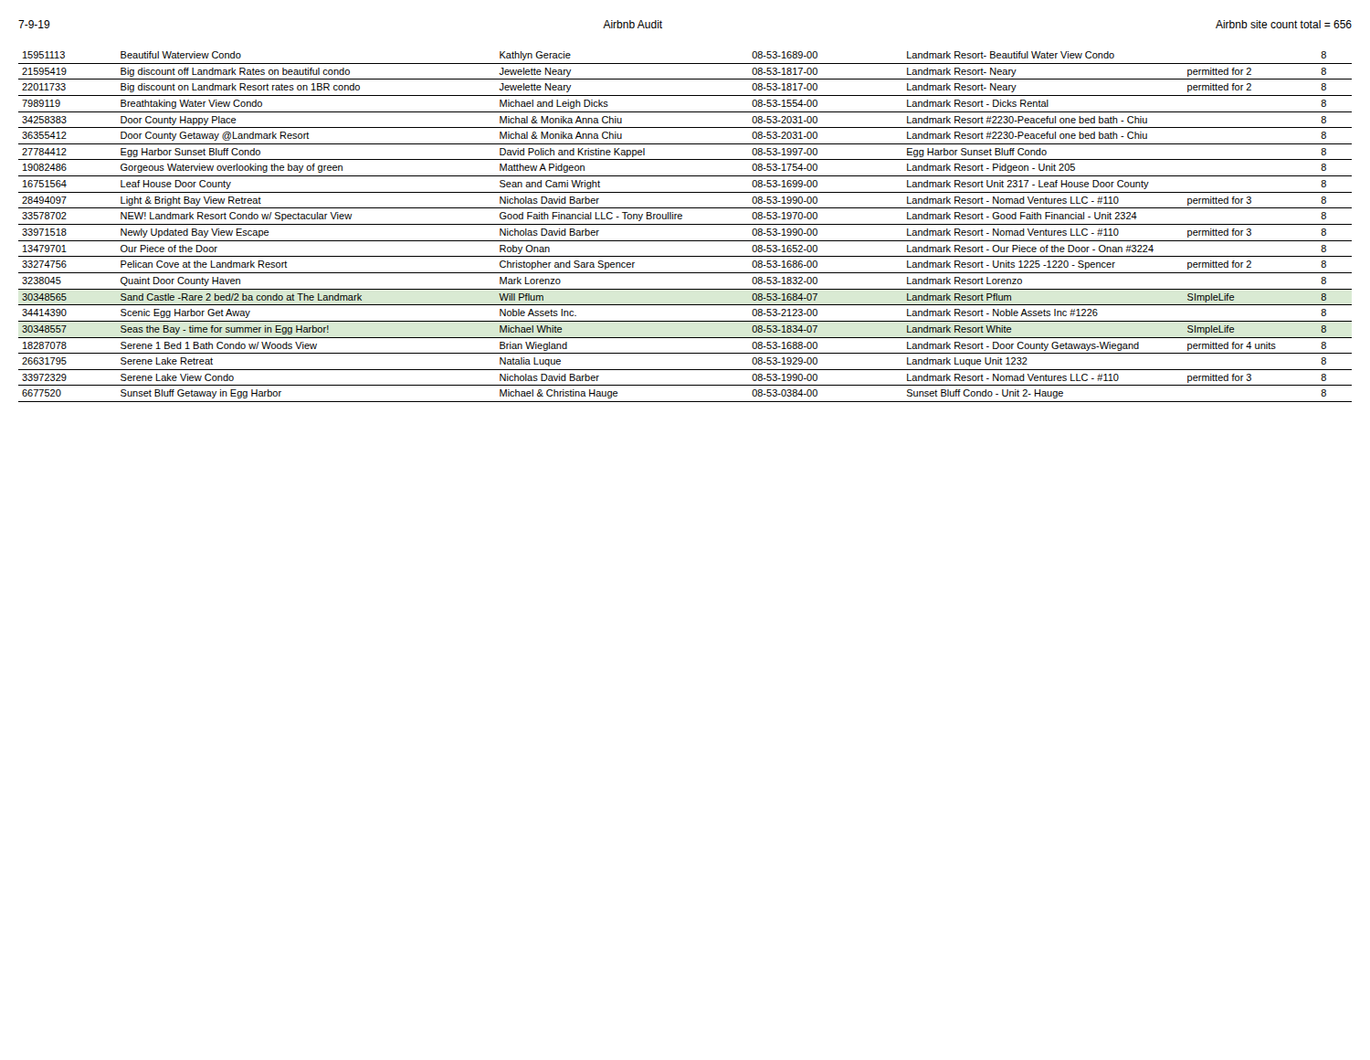7-9-19
Airbnb Audit
Airbnb site count total = 656
| 15951113 | Beautiful Waterview Condo | Kathlyn Geracie | 08-53-1689-00 | Landmark Resort- Beautiful Water View Condo | | 8 |
| 21595419 | Big discount off Landmark Rates on beautiful condo | Jewelette Neary | 08-53-1817-00 | Landmark Resort- Neary | permitted for 2 | 8 |
| 22011733 | Big discount on Landmark Resort rates on 1BR condo | Jewelette Neary | 08-53-1817-00 | Landmark Resort- Neary | permitted for 2 | 8 |
| 7989119 | Breathtaking Water View Condo | Michael and Leigh Dicks | 08-53-1554-00 | Landmark Resort - Dicks Rental | | 8 |
| 34258383 | Door County Happy Place | Michal & Monika Anna Chiu | 08-53-2031-00 | Landmark Resort #2230-Peaceful one bed bath - Chiu | | 8 |
| 36355412 | Door County Getaway @Landmark Resort | Michal & Monika Anna Chiu | 08-53-2031-00 | Landmark Resort #2230-Peaceful one bed bath - Chiu | | 8 |
| 27784412 | Egg Harbor Sunset Bluff Condo | David Polich and Kristine Kappel | 08-53-1997-00 | Egg Harbor Sunset Bluff Condo | | 8 |
| 19082486 | Gorgeous Waterview overlooking the bay of green | Matthew A Pidgeon | 08-53-1754-00 | Landmark Resort - Pidgeon - Unit 205 | | 8 |
| 16751564 | Leaf House Door County | Sean and Cami Wright | 08-53-1699-00 | Landmark Resort Unit 2317 - Leaf House Door County | | 8 |
| 28494097 | Light & Bright Bay View Retreat | Nicholas David Barber | 08-53-1990-00 | Landmark Resort - Nomad Ventures LLC - #110 | permitted for 3 | 8 |
| 33578702 | NEW! Landmark Resort Condo w/ Spectacular View | Good Faith Financial LLC - Tony Broullire | 08-53-1970-00 | Landmark Resort - Good Faith Financial - Unit 2324 | | 8 |
| 33971518 | Newly Updated Bay View Escape | Nicholas David Barber | 08-53-1990-00 | Landmark Resort - Nomad Ventures LLC - #110 | permitted for 3 | 8 |
| 13479701 | Our Piece of the Door | Roby Onan | 08-53-1652-00 | Landmark Resort - Our Piece of the Door - Onan #3224 | | 8 |
| 33274756 | Pelican Cove at the Landmark Resort | Christopher and Sara Spencer | 08-53-1686-00 | Landmark Resort - Units 1225 -1220 - Spencer | permitted for 2 | 8 |
| 3238045 | Quaint Door County Haven | Mark Lorenzo | 08-53-1832-00 | Landmark Resort Lorenzo | | 8 |
| 30348565 | Sand Castle -Rare 2 bed/2 ba condo at The Landmark | Will Pflum | 08-53-1684-07 | Landmark Resort Pflum | SImpleLife | 8 |
| 34414390 | Scenic Egg Harbor Get Away | Noble Assets Inc. | 08-53-2123-00 | Landmark Resort - Noble Assets Inc #1226 | | 8 |
| 30348557 | Seas the Bay - time for summer in Egg Harbor! | Michael White | 08-53-1834-07 | Landmark Resort White | SImpleLife | 8 |
| 18287078 | Serene 1 Bed 1 Bath Condo w/ Woods View | Brian Wiegland | 08-53-1688-00 | Landmark Resort - Door County Getaways-Wiegand | permitted for 4 units | 8 |
| 26631795 | Serene Lake Retreat | Natalia Luque | 08-53-1929-00 | Landmark Luque Unit 1232 | | 8 |
| 33972329 | Serene Lake View Condo | Nicholas David Barber | 08-53-1990-00 | Landmark Resort - Nomad Ventures LLC - #110 | permitted for 3 | 8 |
| 6677520 | Sunset Bluff Getaway in Egg Harbor | Michael & Christina Hauge | 08-53-0384-00 | Sunset Bluff Condo - Unit 2- Hauge | | 8 |